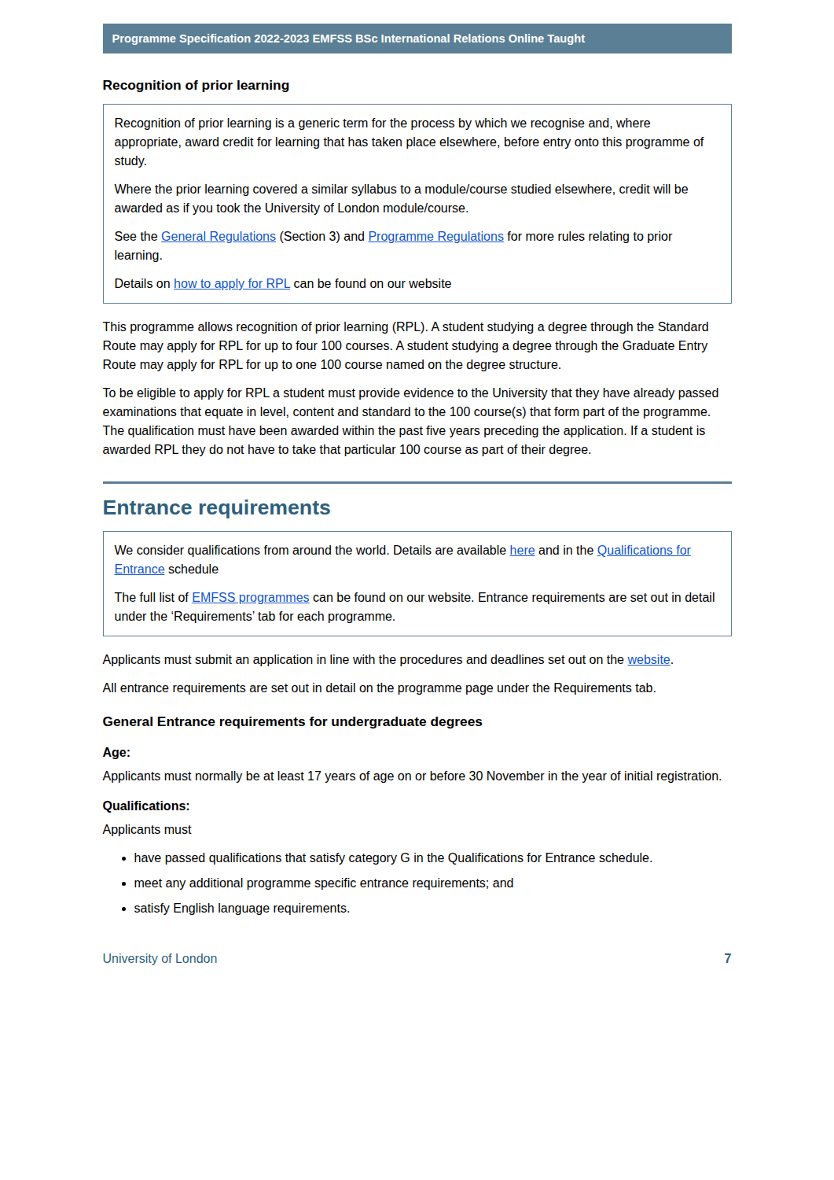Programme Specification 2022-2023 EMFSS BSc International Relations Online Taught
Recognition of prior learning
Recognition of prior learning is a generic term for the process by which we recognise and, where appropriate, award credit for learning that has taken place elsewhere, before entry onto this programme of study.
Where the prior learning covered a similar syllabus to a module/course studied elsewhere, credit will be awarded as if you took the University of London module/course.
See the General Regulations (Section 3) and Programme Regulations for more rules relating to prior learning.
Details on how to apply for RPL can be found on our website
This programme allows recognition of prior learning (RPL). A student studying a degree through the Standard Route may apply for RPL for up to four 100 courses. A student studying a degree through the Graduate Entry Route may apply for RPL for up to one 100 course named on the degree structure.
To be eligible to apply for RPL a student must provide evidence to the University that they have already passed examinations that equate in level, content and standard to the 100 course(s) that form part of the programme. The qualification must have been awarded within the past five years preceding the application. If a student is awarded RPL they do not have to take that particular 100 course as part of their degree.
Entrance requirements
We consider qualifications from around the world. Details are available here and in the Qualifications for Entrance schedule
The full list of EMFSS programmes can be found on our website. Entrance requirements are set out in detail under the ‘Requirements’ tab for each programme.
Applicants must submit an application in line with the procedures and deadlines set out on the website.
All entrance requirements are set out in detail on the programme page under the Requirements tab.
General Entrance requirements for undergraduate degrees
Age:
Applicants must normally be at least 17 years of age on or before 30 November in the year of initial registration.
Qualifications:
Applicants must
have passed qualifications that satisfy category G in the Qualifications for Entrance schedule.
meet any additional programme specific entrance requirements; and
satisfy English language requirements.
University of London 7